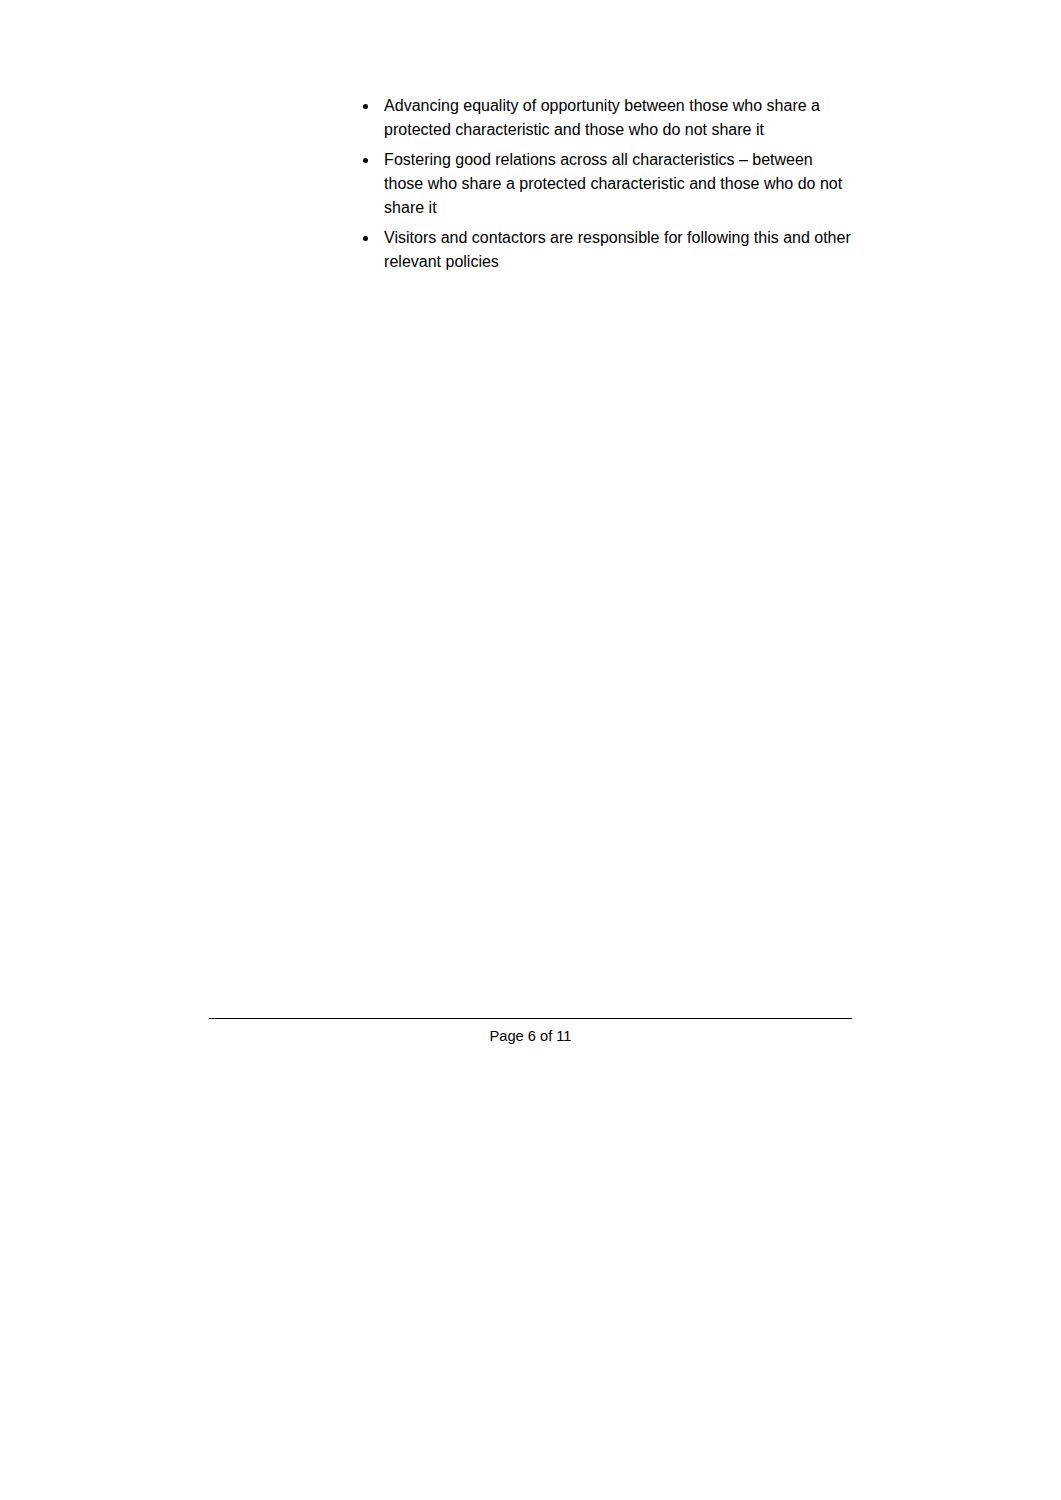Advancing equality of opportunity between those who share a protected characteristic and those who do not share it
Fostering good relations across all characteristics – between those who share a protected characteristic and those who do not share it
Visitors and contactors are responsible for following this and other relevant policies
Page 6 of 11